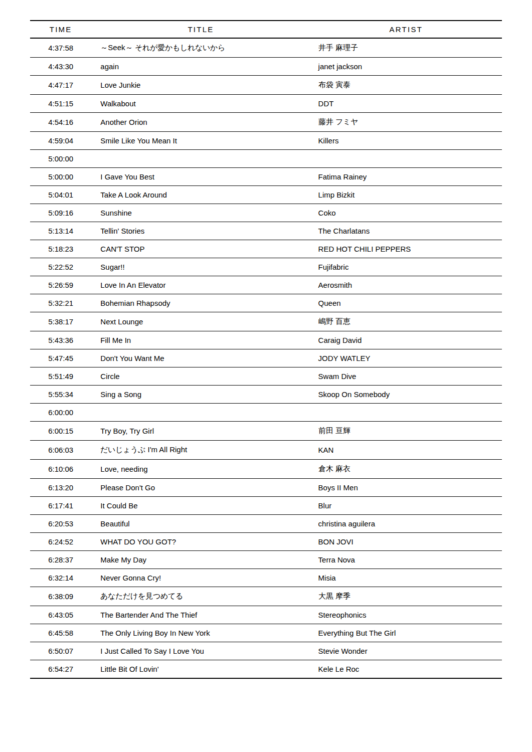| TIME | TITLE | ARTIST |
| --- | --- | --- |
| 4:37:58 | ～Seek～ それが愛かもしれないから | 井手 麻理子 |
| 4:43:30 | again | janet jackson |
| 4:47:17 | Love Junkie | 布袋 寅泰 |
| 4:51:15 | Walkabout | DDT |
| 4:54:16 | Another Orion | 藤井 フミヤ |
| 4:59:04 | Smile Like You Mean It | Killers |
| 5:00:00 | | |
| 5:00:00 | I Gave You Best | Fatima Rainey |
| 5:04:01 | Take A Look Around | Limp Bizkit |
| 5:09:16 | Sunshine | Coko |
| 5:13:14 | Tellin' Stories | The Charlatans |
| 5:18:23 | CAN'T STOP | RED HOT CHILI PEPPERS |
| 5:22:52 | Sugar!! | Fujifabric |
| 5:26:59 | Love In An Elevator | Aerosmith |
| 5:32:21 | Bohemian Rhapsody | Queen |
| 5:38:17 | Next Lounge | 嶋野 百恵 |
| 5:43:36 | Fill Me In | Caraig David |
| 5:47:45 | Don't You Want Me | JODY WATLEY |
| 5:51:49 | Circle | Swam Dive |
| 5:55:34 | Sing a Song | Skoop On Somebody |
| 6:00:00 | | |
| 6:00:15 | Try Boy, Try Girl | 前田 亘輝 |
| 6:06:03 | だいじょうぶ I'm All Right | KAN |
| 6:10:06 | Love, needing | 倉木 麻衣 |
| 6:13:20 | Please Don't Go | Boys II Men |
| 6:17:41 | It Could Be | Blur |
| 6:20:53 | Beautiful | christina aguilera |
| 6:24:52 | WHAT DO YOU GOT? | BON JOVI |
| 6:28:37 | Make My Day | Terra Nova |
| 6:32:14 | Never Gonna Cry! | Misia |
| 6:38:09 | あなただけを見つめてる | 大黒 摩季 |
| 6:43:05 | The Bartender And The Thief | Stereophonics |
| 6:45:58 | The Only Living Boy In New York | Everything But The Girl |
| 6:50:07 | I Just Called To Say I Love You | Stevie Wonder |
| 6:54:27 | Little Bit Of Lovin' | Kele Le Roc |